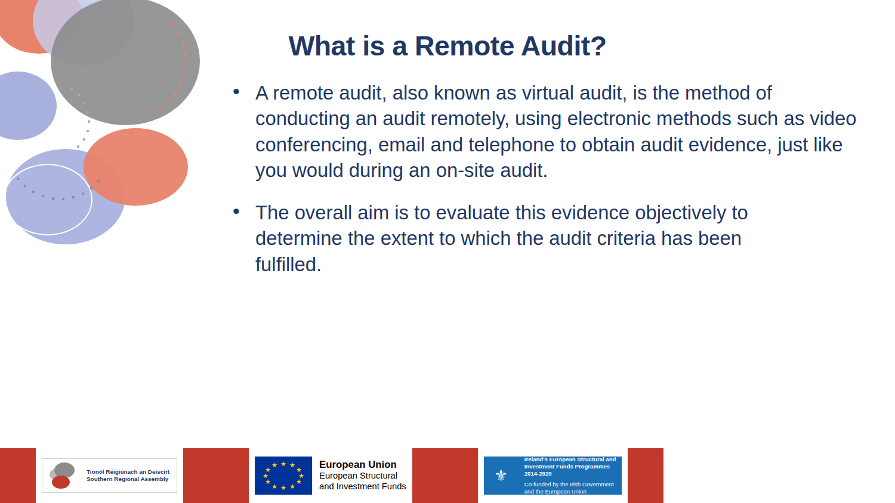What is a Remote Audit?
A remote audit, also known as virtual audit, is the method of conducting an audit remotely, using electronic methods such as video conferencing, email and telephone to obtain audit evidence, just like you would during an on-site audit.
The overall aim is to evaluate this evidence objectively to determine the extent to which the audit criteria has been fulfilled.
Tionól Réigiúnach an Deiscirt
Southern Regional Assembly
★ ★ ★ ★ ★ ★ ★ ★ ★ ★ ★ ★
European Union
European Structural
and Investment Funds
⚜
Ireland's European Structural and
Investment Funds Programmes
2014-2020
Co-funded by the Irish Government
and the European Union